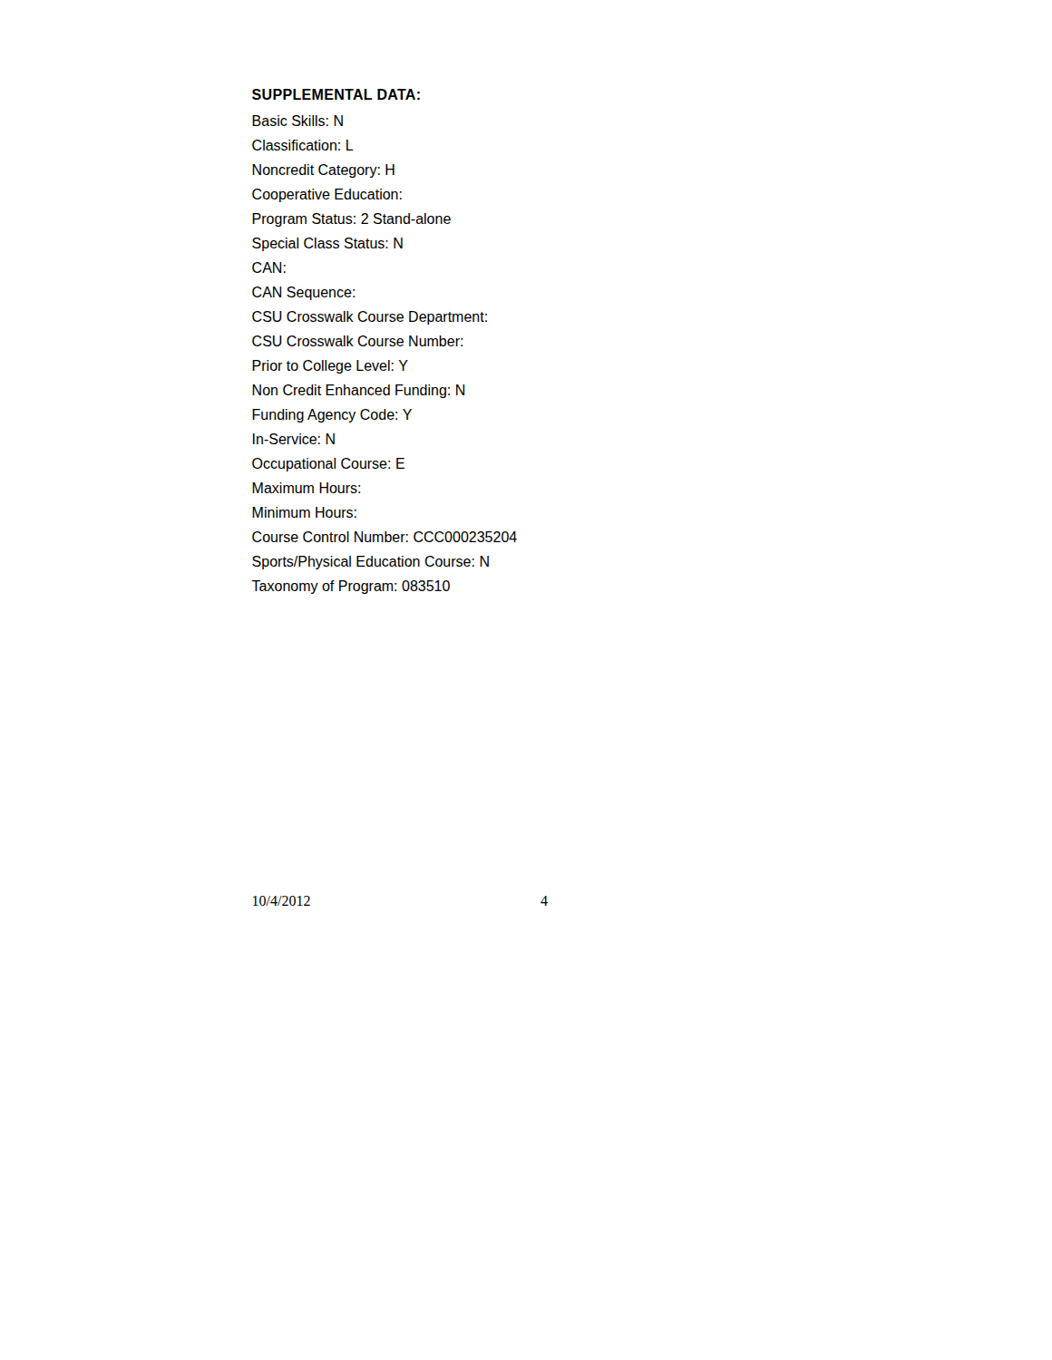SUPPLEMENTAL DATA:
Basic Skills: N
Classification: L
Noncredit Category: H
Cooperative Education:
Program Status: 2 Stand-alone
Special Class Status: N
CAN:
CAN Sequence:
CSU Crosswalk Course Department:
CSU Crosswalk Course Number:
Prior to College Level: Y
Non Credit Enhanced Funding: N
Funding Agency Code: Y
In-Service: N
Occupational Course: E
Maximum Hours:
Minimum Hours:
Course Control Number: CCC000235204
Sports/Physical Education Course: N
Taxonomy of Program: 083510
10/4/2012 4